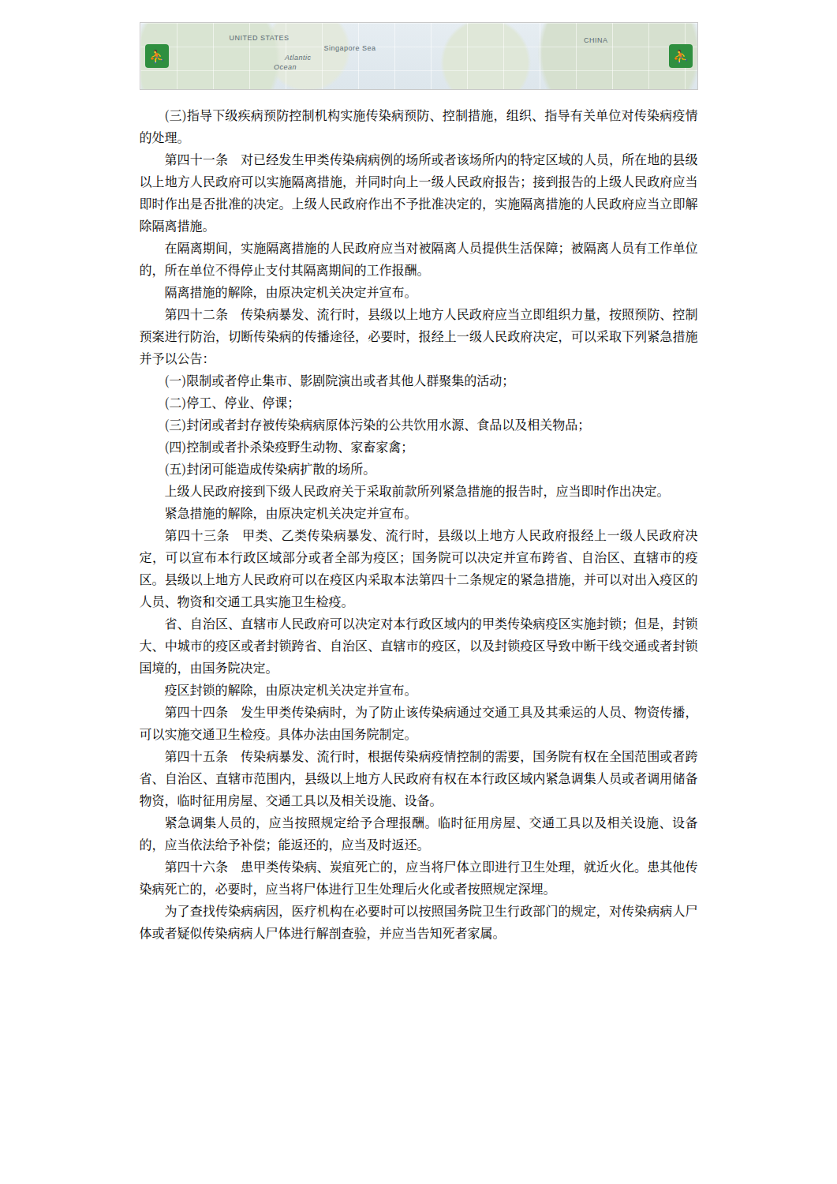UNITED STATES Singapore Sea Atlantic Ocean CHINA
⛹
⛹
(三)指导下级疾病预防控制机构实施传染病预防、控制措施，组织、指导有关单位对传染病疫情的处理。
第四十一条对已经发生甲类传染病病例的场所或者该场所内的特定区域的人员，所在地的县级以上地方人民政府可以实施隔离措施，并同时向上一级人民政府报告；接到报告的上级人民政府应当即时作出是否批准的决定。上级人民政府作出不予批准决定的，实施隔离措施的人民政府应当立即解除隔离措施。
在隔离期间，实施隔离措施的人民政府应当对被隔离人员提供生活保障；被隔离人员有工作单位的，所在单位不得停止支付其隔离期间的工作报酬。
隔离措施的解除，由原决定机关决定并宣布。
第四十二条传染病暴发、流行时，县级以上地方人民政府应当立即组织力量，按照预防、控制预案进行防治，切断传染病的传播途径，必要时，报经上一级人民政府决定，可以采取下列紧急措施并予以公告：
(一)限制或者停止集市、影剧院演出或者其他人群聚集的活动；
(二)停工、停业、停课；
(三)封闭或者封存被传染病病原体污染的公共饮用水源、食品以及相关物品；
(四)控制或者扑杀染疫野生动物、家畜家禽；
(五)封闭可能造成传染病扩散的场所。
上级人民政府接到下级人民政府关于采取前款所列紧急措施的报告时，应当即时作出决定。
紧急措施的解除，由原决定机关决定并宣布。
第四十三条甲类、乙类传染病暴发、流行时，县级以上地方人民政府报经上一级人民政府决定，可以宣布本行政区域部分或者全部为疫区；国务院可以决定并宣布跨省、自治区、直辖市的疫区。县级以上地方人民政府可以在疫区内采取本法第四十二条规定的紧急措施，并可以对出入疫区的人员、物资和交通工具实施卫生检疫。
省、自治区、直辖市人民政府可以决定对本行政区域内的甲类传染病疫区实施封锁；但是，封锁大、中城市的疫区或者封锁跨省、自治区、直辖市的疫区，以及封锁疫区导致中断干线交通或者封锁国境的，由国务院决定。
疫区封锁的解除，由原决定机关决定并宣布。
第四十四条发生甲类传染病时，为了防止该传染病通过交通工具及其乘运的人员、物资传播，可以实施交通卫生检疫。具体办法由国务院制定。
第四十五条传染病暴发、流行时，根据传染病疫情控制的需要，国务院有权在全国范围或者跨省、自治区、直辖市范围内，县级以上地方人民政府有权在本行政区域内紧急调集人员或者调用储备物资，临时征用房屋、交通工具以及相关设施、设备。
紧急调集人员的，应当按照规定给予合理报酬。临时征用房屋、交通工具以及相关设施、设备的，应当依法给予补偿；能返还的，应当及时返还。
第四十六条患甲类传染病、炭疽死亡的，应当将尸体立即进行卫生处理，就近火化。患其他传染病死亡的，必要时，应当将尸体进行卫生处理后火化或者按照规定深埋。
为了查找传染病病因，医疗机构在必要时可以按照国务院卫生行政部门的规定，对传染病病人尸体或者疑似传染病病人尸体进行解剖查验，并应当告知死者家属。